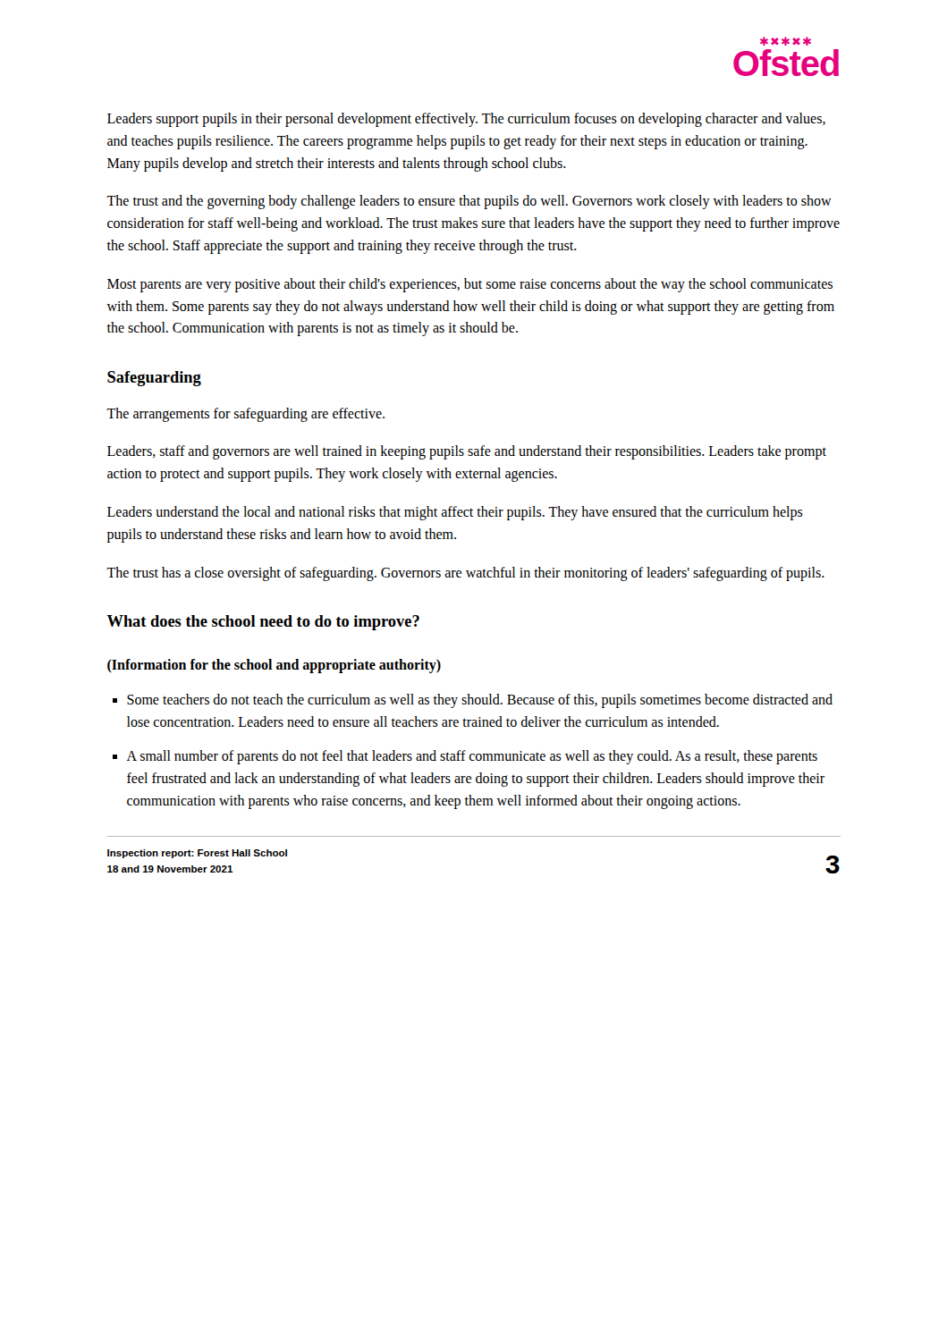✱✖✱✖✱ Ofsted
Leaders support pupils in their personal development effectively. The curriculum focuses on developing character and values, and teaches pupils resilience. The careers programme helps pupils to get ready for their next steps in education or training. Many pupils develop and stretch their interests and talents through school clubs.
The trust and the governing body challenge leaders to ensure that pupils do well. Governors work closely with leaders to show consideration for staff well-being and workload. The trust makes sure that leaders have the support they need to further improve the school. Staff appreciate the support and training they receive through the trust.
Most parents are very positive about their child's experiences, but some raise concerns about the way the school communicates with them. Some parents say they do not always understand how well their child is doing or what support they are getting from the school. Communication with parents is not as timely as it should be.
Safeguarding
The arrangements for safeguarding are effective.
Leaders, staff and governors are well trained in keeping pupils safe and understand their responsibilities. Leaders take prompt action to protect and support pupils. They work closely with external agencies.
Leaders understand the local and national risks that might affect their pupils. They have ensured that the curriculum helps pupils to understand these risks and learn how to avoid them.
The trust has a close oversight of safeguarding. Governors are watchful in their monitoring of leaders' safeguarding of pupils.
What does the school need to do to improve?
(Information for the school and appropriate authority)
Some teachers do not teach the curriculum as well as they should. Because of this, pupils sometimes become distracted and lose concentration. Leaders need to ensure all teachers are trained to deliver the curriculum as intended.
A small number of parents do not feel that leaders and staff communicate as well as they could. As a result, these parents feel frustrated and lack an understanding of what leaders are doing to support their children. Leaders should improve their communication with parents who raise concerns, and keep them well informed about their ongoing actions.
Inspection report: Forest Hall School
18 and 19 November 2021
3